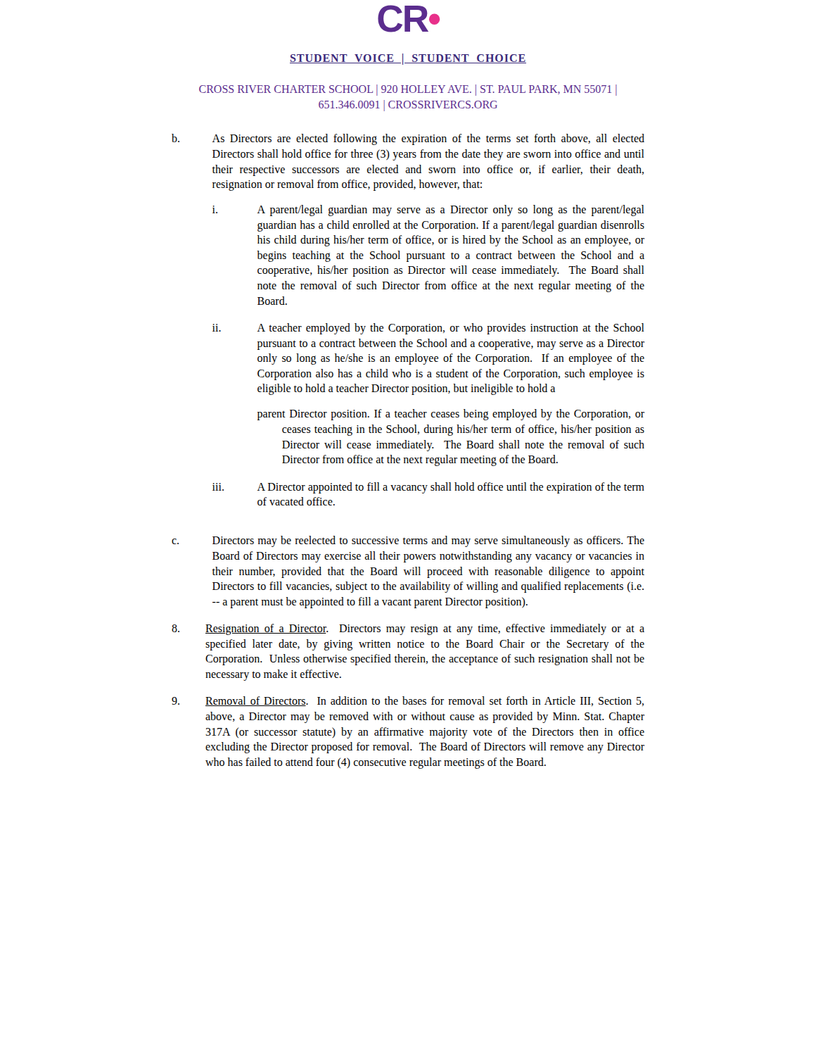CR•
STUDENT VOICE | STUDENT CHOICE
CROSS RIVER CHARTER SCHOOL | 920 HOLLEY AVE. | ST. PAUL PARK, MN 55071 |
651.346.0091 | CROSSRIVERCS.ORG
b.
As Directors are elected following the expiration of the terms set forth above, all elected Directors shall hold office for three (3) years from the date they are sworn into office and until their respective successors are elected and sworn into office or, if earlier, their death, resignation or removal from office, provided, however, that:
i.
A parent/legal guardian may serve as a Director only so long as the parent/legal guardian has a child enrolled at the Corporation. If a parent/legal guardian disenrolls his child during his/her term of office, or is hired by the School as an employee, or begins teaching at the School pursuant to a contract between the School and a cooperative, his/her position as Director will cease immediately. The Board shall note the removal of such Director from office at the next regular meeting of the Board.
ii.
A teacher employed by the Corporation, or who provides instruction at the School pursuant to a contract between the School and a cooperative, may serve as a Director only so long as he/she is an employee of the Corporation. If an employee of the Corporation also has a child who is a student of the Corporation, such employee is eligible to hold a teacher Director position, but ineligible to hold a
parent Director position. If a teacher ceases being employed by the Corporation, or ceases teaching in the School, during his/her term of office, his/her position as Director will cease immediately. The Board shall note the removal of such Director from office at the next regular meeting of the Board.
iii.
A Director appointed to fill a vacancy shall hold office until the expiration of the term of vacated office.
c.
Directors may be reelected to successive terms and may serve simultaneously as officers. The Board of Directors may exercise all their powers notwithstanding any vacancy or vacancies in their number, provided that the Board will proceed with reasonable diligence to appoint Directors to fill vacancies, subject to the availability of willing and qualified replacements (i.e. -- a parent must be appointed to fill a vacant parent Director position).
8.
Resignation of a Director. Directors may resign at any time, effective immediately or at a specified later date, by giving written notice to the Board Chair or the Secretary of the Corporation. Unless otherwise specified therein, the acceptance of such resignation shall not be necessary to make it effective.
9.
Removal of Directors. In addition to the bases for removal set forth in Article III, Section 5, above, a Director may be removed with or without cause as provided by Minn. Stat. Chapter 317A (or successor statute) by an affirmative majority vote of the Directors then in office excluding the Director proposed for removal. The Board of Directors will remove any Director who has failed to attend four (4) consecutive regular meetings of the Board.